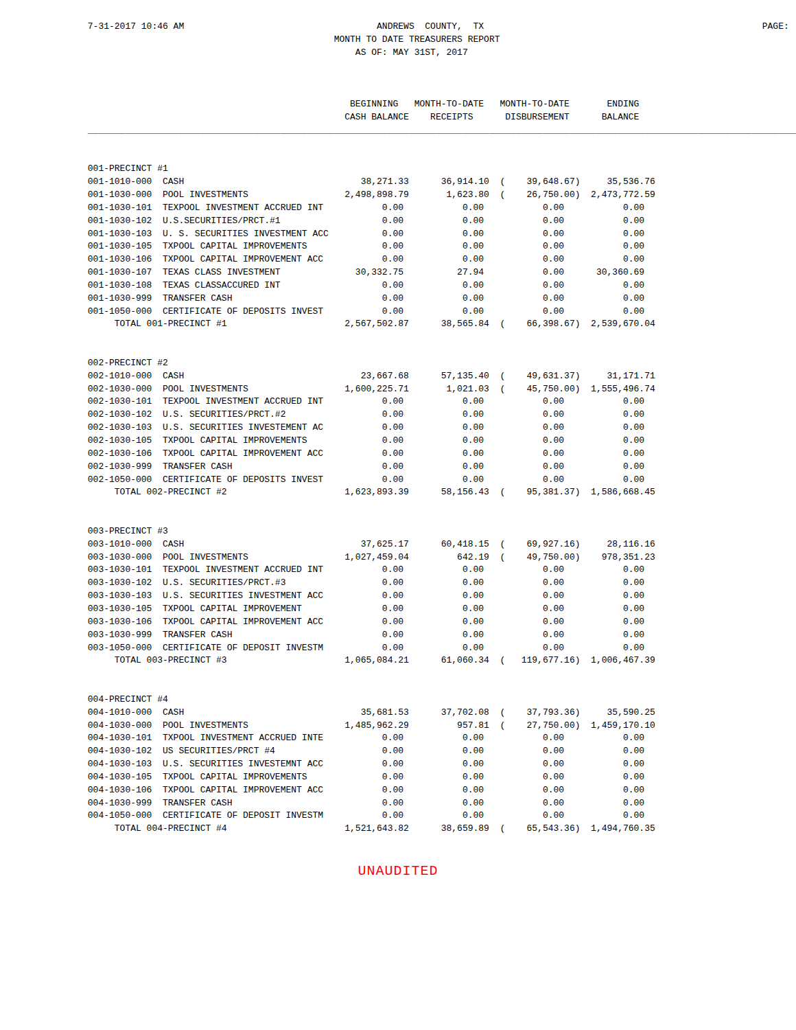7-31-2017 10:46 AM                                    ANDREWS  COUNTY,  TX                                                    PAGE:  1
                                               MONTH TO DATE TREASURERS REPORT
                                                   AS OF: MAY 31ST, 2017



                                                  BEGINNING   MONTH-TO-DATE   MONTH-TO-DATE       ENDING
                                                 CASH BALANCE    RECEIPTS      DISBURSEMENT      BALANCE
 ______________________________________________________________________________________________________________________________________


 001-PRECINCT #1
 001-1010-000  CASH                                 38,271.33      36,914.10  (    39,648.67)     35,536.76
 001-1030-000  POOL INVESTMENTS                  2,498,898.79       1,623.80  (    26,750.00)  2,473,772.59
 001-1030-101  TEXPOOL INVESTMENT ACCRUED INT           0.00           0.00           0.00           0.00
 001-1030-102  U.S.SECURITIES/PRCT.#1                   0.00           0.00           0.00           0.00
 001-1030-103  U. S. SECURITIES INVESTMENT ACC          0.00           0.00           0.00           0.00
 001-1030-105  TXPOOL CAPITAL IMPROVEMENTS              0.00           0.00           0.00           0.00
 001-1030-106  TXPOOL CAPITAL IMPROVEMENT ACC           0.00           0.00           0.00           0.00
 001-1030-107  TEXAS CLASS INVESTMENT              30,332.75          27.94           0.00      30,360.69
 001-1030-108  TEXAS CLASSACCURED INT                   0.00           0.00           0.00           0.00
 001-1030-999  TRANSFER CASH                            0.00           0.00           0.00           0.00
 001-1050-000  CERTIFICATE OF DEPOSITS INVEST           0.00           0.00           0.00           0.00
      TOTAL 001-PRECINCT #1                      2,567,502.87      38,565.84  (    66,398.67)  2,539,670.04


 002-PRECINCT #2
 002-1010-000  CASH                                 23,667.68      57,135.40  (    49,631.37)     31,171.71
 002-1030-000  POOL INVESTMENTS                  1,600,225.71       1,021.03  (    45,750.00)  1,555,496.74
 002-1030-101  TEXPOOL INVESTMENT ACCRUED INT           0.00           0.00           0.00           0.00
 002-1030-102  U.S. SECURITIES/PRCT.#2                  0.00           0.00           0.00           0.00
 002-1030-103  U.S. SECURITIES INVESTEMENT AC           0.00           0.00           0.00           0.00
 002-1030-105  TXPOOL CAPITAL IMPROVEMENTS              0.00           0.00           0.00           0.00
 002-1030-106  TXPOOL CAPITAL IMPROVEMENT ACC           0.00           0.00           0.00           0.00
 002-1030-999  TRANSFER CASH                            0.00           0.00           0.00           0.00
 002-1050-000  CERTIFICATE OF DEPOSITS INVEST           0.00           0.00           0.00           0.00
      TOTAL 002-PRECINCT #2                      1,623,893.39      58,156.43  (    95,381.37)  1,586,668.45


 003-PRECINCT #3
 003-1010-000  CASH                                 37,625.17      60,418.15  (    69,927.16)     28,116.16
 003-1030-000  POOL INVESTMENTS                  1,027,459.04         642.19  (    49,750.00)    978,351.23
 003-1030-101  TEXPOOL INVESTMENT ACCRUED INT           0.00           0.00           0.00           0.00
 003-1030-102  U.S. SECURITIES/PRCT.#3                  0.00           0.00           0.00           0.00
 003-1030-103  U.S. SECURITIES INVESTMENT ACC           0.00           0.00           0.00           0.00
 003-1030-105  TXPOOL CAPITAL IMPROVEMENT               0.00           0.00           0.00           0.00
 003-1030-106  TXPOOL CAPITAL IMPROVEMENT ACC           0.00           0.00           0.00           0.00
 003-1030-999  TRANSFER CASH                            0.00           0.00           0.00           0.00
 003-1050-000  CERTIFICATE OF DEPOSIT INVESTM           0.00           0.00           0.00           0.00
      TOTAL 003-PRECINCT #3                      1,065,084.21      61,060.34  (   119,677.16)  1,006,467.39


 004-PRECINCT #4
 004-1010-000  CASH                                 35,681.53      37,702.08  (    37,793.36)     35,590.25
 004-1030-000  POOL INVESTMENTS                  1,485,962.29         957.81  (    27,750.00)  1,459,170.10
 004-1030-101  TXPOOL INVESTMENT ACCRUED INTE           0.00           0.00           0.00           0.00
 004-1030-102  US SECURITIES/PRCT #4                    0.00           0.00           0.00           0.00
 004-1030-103  U.S. SECURITIES INVESTEMNT ACC           0.00           0.00           0.00           0.00
 004-1030-105  TXPOOL CAPITAL IMPROVEMENTS              0.00           0.00           0.00           0.00
 004-1030-106  TXPOOL CAPITAL IMPROVEMENT ACC           0.00           0.00           0.00           0.00
 004-1030-999  TRANSFER CASH                            0.00           0.00           0.00           0.00
 004-1050-000  CERTIFICATE OF DEPOSIT INVESTM           0.00           0.00           0.00           0.00
      TOTAL 004-PRECINCT #4                      1,521,643.82      38,659.89  (    65,543.36)  1,494,760.35
UNAUDITED